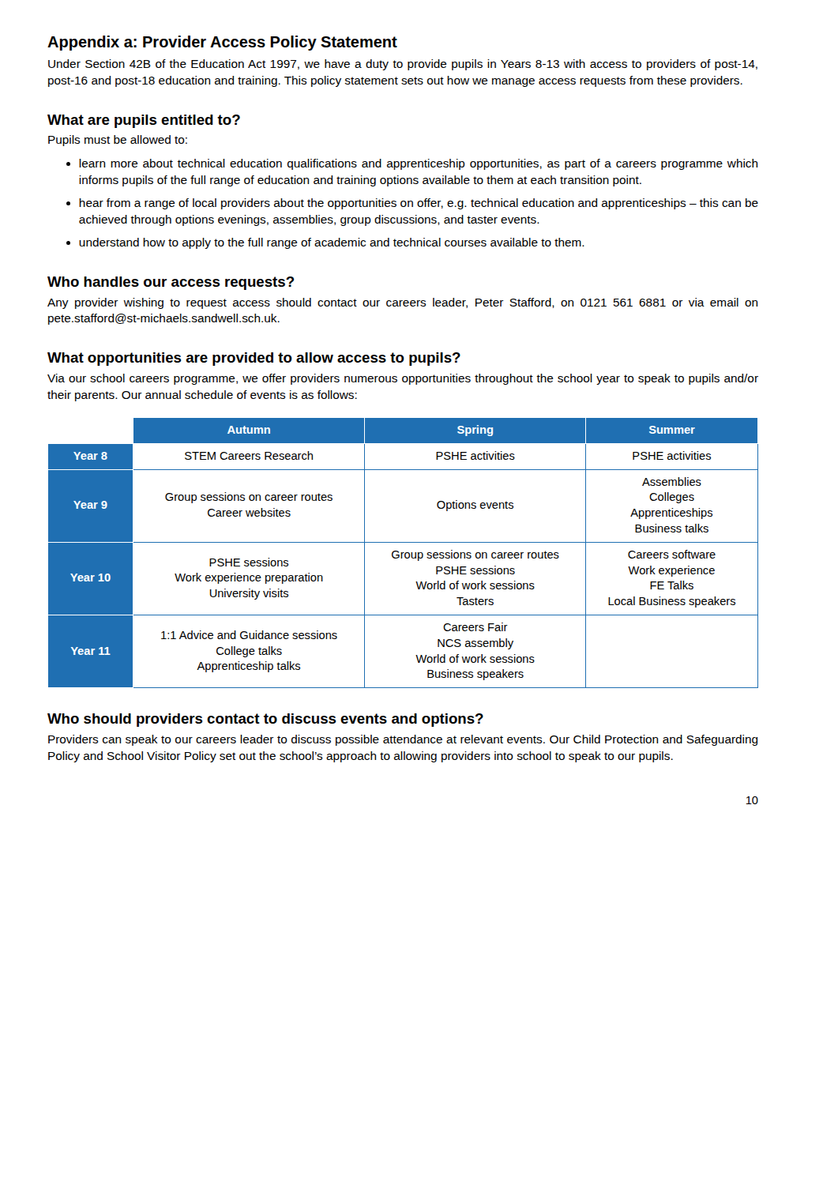Appendix a: Provider Access Policy Statement
Under Section 42B of the Education Act 1997, we have a duty to provide pupils in Years 8-13 with access to providers of post-14, post-16 and post-18 education and training. This policy statement sets out how we manage access requests from these providers.
What are pupils entitled to?
Pupils must be allowed to:
learn more about technical education qualifications and apprenticeship opportunities, as part of a careers programme which informs pupils of the full range of education and training options available to them at each transition point.
hear from a range of local providers about the opportunities on offer, e.g. technical education and apprenticeships – this can be achieved through options evenings, assemblies, group discussions, and taster events.
understand how to apply to the full range of academic and technical courses available to them.
Who handles our access requests?
Any provider wishing to request access should contact our careers leader, Peter Stafford, on 0121 561 6881 or via email on pete.stafford@st-michaels.sandwell.sch.uk.
What opportunities are provided to allow access to pupils?
Via our school careers programme, we offer providers numerous opportunities throughout the school year to speak to pupils and/or their parents. Our annual schedule of events is as follows:
| | Autumn | Spring | Summer |
| --- | --- | --- | --- |
| Year 8 | STEM Careers Research | PSHE activities | PSHE activities |
| Year 9 | Group sessions on career routes Career websites | Options events | Assemblies Colleges Apprenticeships Business talks |
| Year 10 | PSHE sessions Work experience preparation University visits | Group sessions on career routes PSHE sessions World of work sessions Tasters | Careers software Work experience FE Talks Local Business speakers |
| Year 11 | 1:1 Advice and Guidance sessions College talks Apprenticeship talks | Careers Fair NCS assembly World of work sessions Business speakers | |
Who should providers contact to discuss events and options?
Providers can speak to our careers leader to discuss possible attendance at relevant events. Our Child Protection and Safeguarding Policy and School Visitor Policy set out the school’s approach to allowing providers into school to speak to our pupils.
10